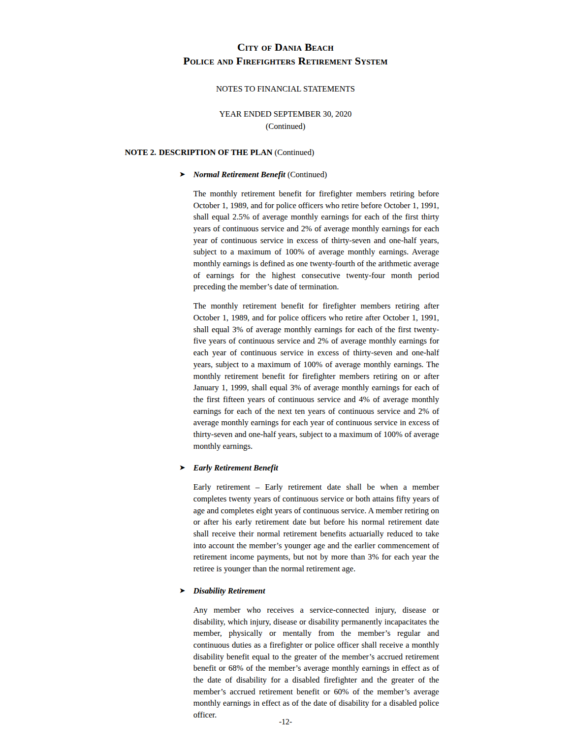City of Dania Beach
Police and Firefighters Retirement System
NOTES TO FINANCIAL STATEMENTS
YEAR ENDED SEPTEMBER 30, 2020 (Continued)
NOTE 2. DESCRIPTION OF THE PLAN (Continued)
➤ Normal Retirement Benefit (Continued)
The monthly retirement benefit for firefighter members retiring before October 1, 1989, and for police officers who retire before October 1, 1991, shall equal 2.5% of average monthly earnings for each of the first thirty years of continuous service and 2% of average monthly earnings for each year of continuous service in excess of thirty-seven and one-half years, subject to a maximum of 100% of average monthly earnings. Average monthly earnings is defined as one twenty-fourth of the arithmetic average of earnings for the highest consecutive twenty-four month period preceding the member’s date of termination.
The monthly retirement benefit for firefighter members retiring after October 1, 1989, and for police officers who retire after October 1, 1991, shall equal 3% of average monthly earnings for each of the first twenty-five years of continuous service and 2% of average monthly earnings for each year of continuous service in excess of thirty-seven and one-half years, subject to a maximum of 100% of average monthly earnings. The monthly retirement benefit for firefighter members retiring on or after January 1, 1999, shall equal 3% of average monthly earnings for each of the first fifteen years of continuous service and 4% of average monthly earnings for each of the next ten years of continuous service and 2% of average monthly earnings for each year of continuous service in excess of thirty-seven and one-half years, subject to a maximum of 100% of average monthly earnings.
➤ Early Retirement Benefit
Early retirement – Early retirement date shall be when a member completes twenty years of continuous service or both attains fifty years of age and completes eight years of continuous service. A member retiring on or after his early retirement date but before his normal retirement date shall receive their normal retirement benefits actuarially reduced to take into account the member’s younger age and the earlier commencement of retirement income payments, but not by more than 3% for each year the retiree is younger than the normal retirement age.
➤ Disability Retirement
Any member who receives a service-connected injury, disease or disability, which injury, disease or disability permanently incapacitates the member, physically or mentally from the member’s regular and continuous duties as a firefighter or police officer shall receive a monthly disability benefit equal to the greater of the member’s accrued retirement benefit or 68% of the member’s average monthly earnings in effect as of the date of disability for a disabled firefighter and the greater of the member’s accrued retirement benefit or 60% of the member’s average monthly earnings in effect as of the date of disability for a disabled police officer.
-12-